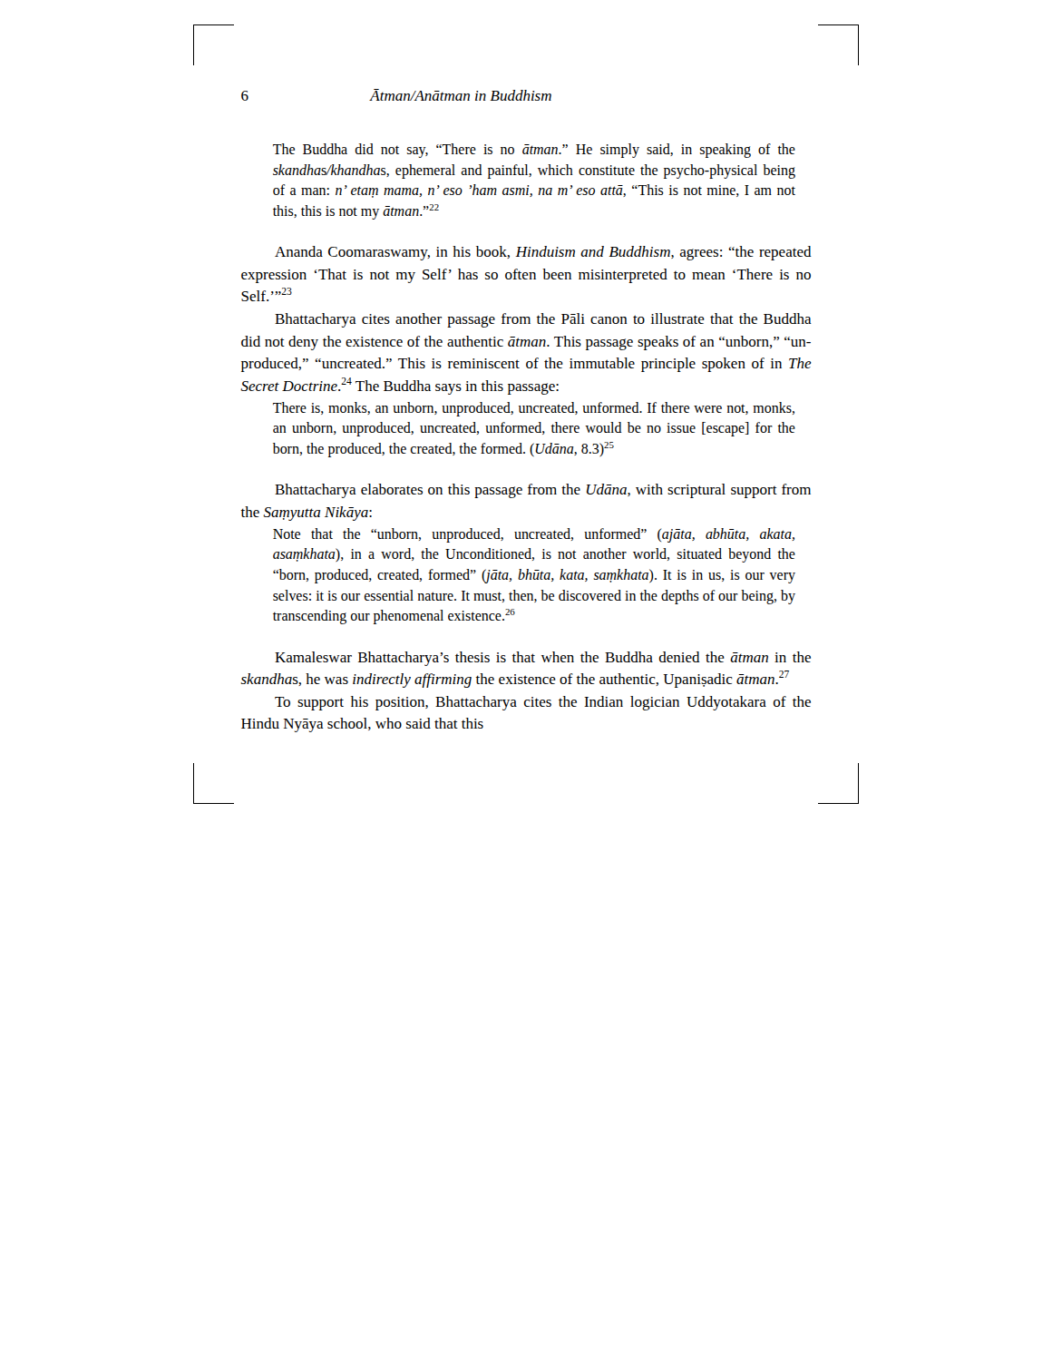6 Ātman/Anātman in Buddhism
The Buddha did not say, “There is no ātman.” He simply said, in speaking of the skandhas/khandhas, ephemeral and painful, which constitute the psycho-physical being of a man: n’ etaṃ mama, n’ eso ’ham asmi, na m’ eso attā, “This is not mine, I am not this, this is not my ātman.”22
Ananda Coomaraswamy, in his book, Hinduism and Buddhism, agrees: “the repeated expression ‘That is not my Self’ has so often been misinterpreted to mean ‘There is no Self.’”23
Bhattacharya cites another passage from the Pāli canon to illustrate that the Buddha did not deny the existence of the authentic ātman. This passage speaks of an “unborn,” “unproduced,” “uncreated.” This is reminiscent of the immutable principle spoken of in The Secret Doctrine.24 The Buddha says in this passage:
There is, monks, an unborn, unproduced, uncreated, unformed. If there were not, monks, an unborn, unproduced, uncreated, unformed, there would be no issue [escape] for the born, the produced, the created, the formed. (Udāna, 8.3)25
Bhattacharya elaborates on this passage from the Udāna, with scriptural support from the Saṃyutta Nikāya:
Note that the “unborn, unproduced, uncreated, unformed” (ajāta, abhūta, akata, asaṃkhata), in a word, the Unconditioned, is not another world, situated beyond the “born, produced, created, formed” (jāta, bhūta, kata, saṃkhata). It is in us, is our very selves: it is our essential nature. It must, then, be discovered in the depths of our being, by transcending our phenomenal existence.26
Kamaleswar Bhattacharya’s thesis is that when the Buddha denied the ātman in the skandhas, he was indirectly affirming the existence of the authentic, Upaniṣadic ātman.27
To support his position, Bhattacharya cites the Indian logician Uddyotakara of the Hindu Nyāya school, who said that this